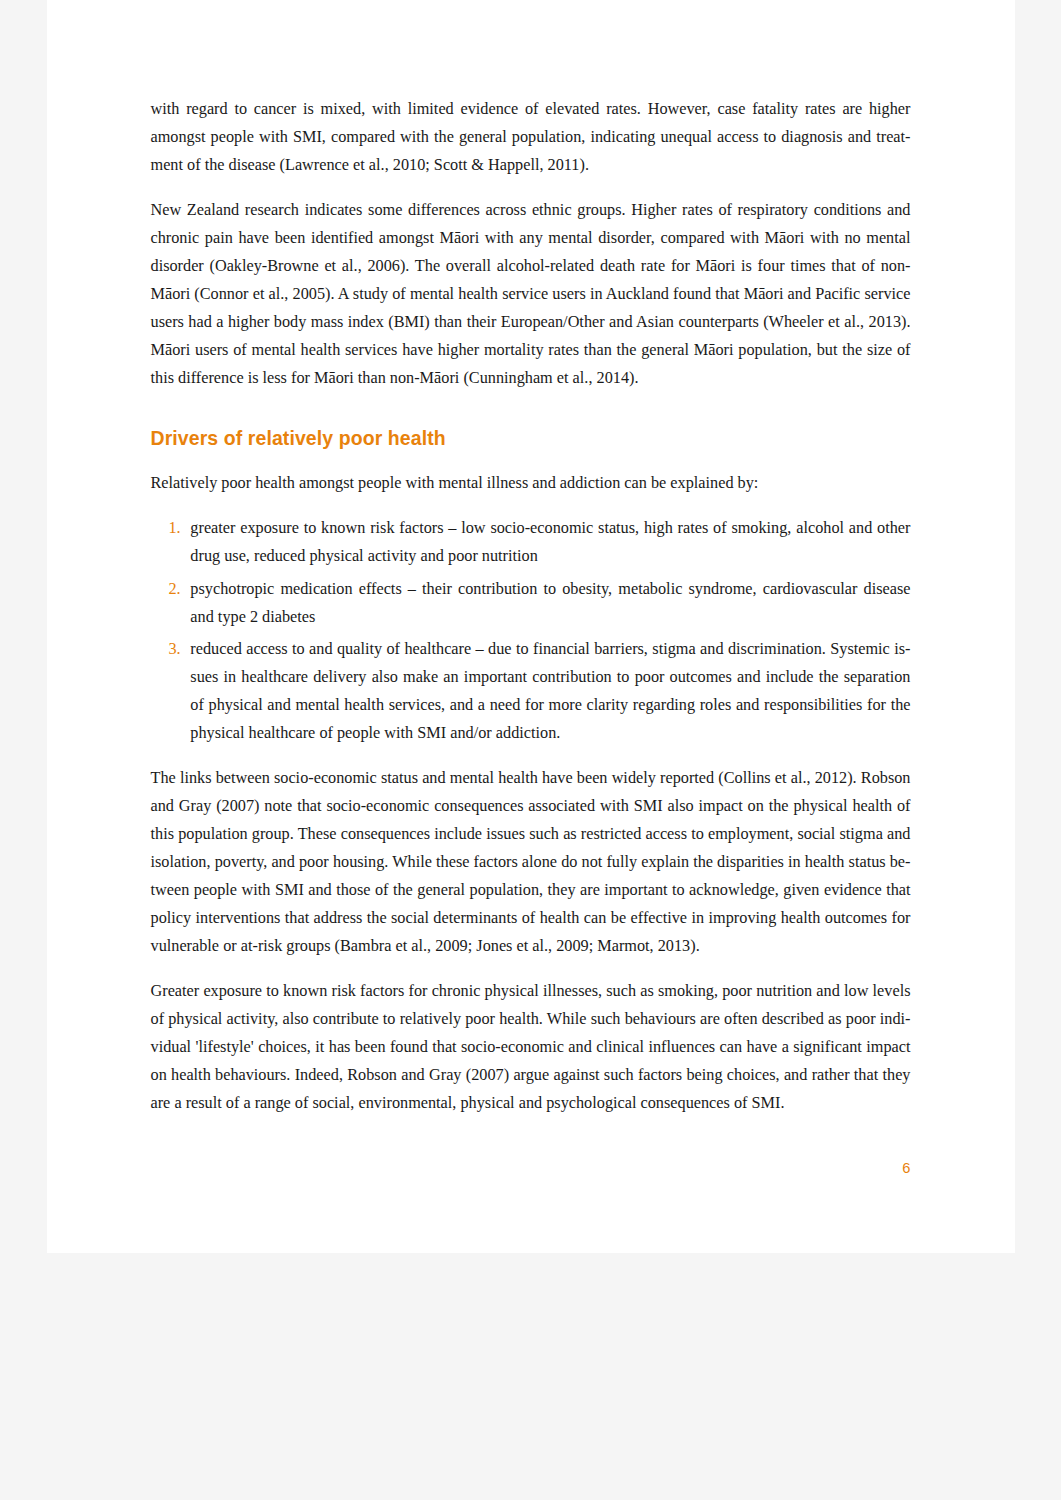with regard to cancer is mixed, with limited evidence of elevated rates. However, case fatality rates are higher amongst people with SMI, compared with the general population, indicating unequal access to diagnosis and treatment of the disease (Lawrence et al., 2010; Scott & Happell, 2011).
New Zealand research indicates some differences across ethnic groups. Higher rates of respiratory conditions and chronic pain have been identified amongst Māori with any mental disorder, compared with Māori with no mental disorder (Oakley-Browne et al., 2006). The overall alcohol-related death rate for Māori is four times that of non-Māori (Connor et al., 2005). A study of mental health service users in Auckland found that Māori and Pacific service users had a higher body mass index (BMI) than their European/Other and Asian counterparts (Wheeler et al., 2013). Māori users of mental health services have higher mortality rates than the general Māori population, but the size of this difference is less for Māori than non-Māori (Cunningham et al., 2014).
Drivers of relatively poor health
Relatively poor health amongst people with mental illness and addiction can be explained by:
greater exposure to known risk factors – low socio-economic status, high rates of smoking, alcohol and other drug use, reduced physical activity and poor nutrition
psychotropic medication effects – their contribution to obesity, metabolic syndrome, cardiovascular disease and type 2 diabetes
reduced access to and quality of healthcare – due to financial barriers, stigma and discrimination. Systemic issues in healthcare delivery also make an important contribution to poor outcomes and include the separation of physical and mental health services, and a need for more clarity regarding roles and responsibilities for the physical healthcare of people with SMI and/or addiction.
The links between socio-economic status and mental health have been widely reported (Collins et al., 2012). Robson and Gray (2007) note that socio-economic consequences associated with SMI also impact on the physical health of this population group. These consequences include issues such as restricted access to employment, social stigma and isolation, poverty, and poor housing. While these factors alone do not fully explain the disparities in health status between people with SMI and those of the general population, they are important to acknowledge, given evidence that policy interventions that address the social determinants of health can be effective in improving health outcomes for vulnerable or at-risk groups (Bambra et al., 2009; Jones et al., 2009; Marmot, 2013).
Greater exposure to known risk factors for chronic physical illnesses, such as smoking, poor nutrition and low levels of physical activity, also contribute to relatively poor health. While such behaviours are often described as poor individual 'lifestyle' choices, it has been found that socio-economic and clinical influences can have a significant impact on health behaviours. Indeed, Robson and Gray (2007) argue against such factors being choices, and rather that they are a result of a range of social, environmental, physical and psychological consequences of SMI.
6